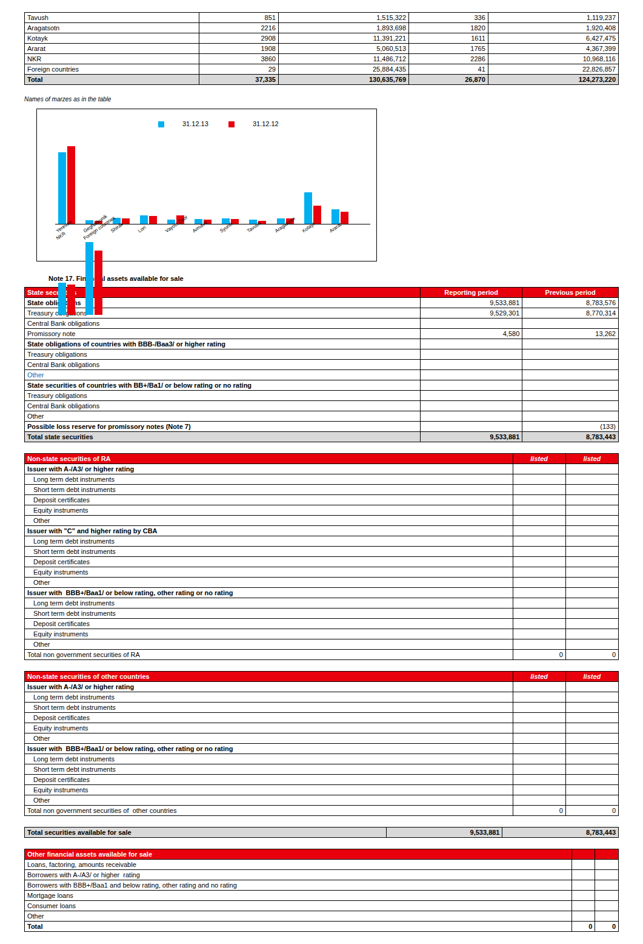| Tavush | 851 | 1,515,322 | 336 | 1,119,237 |
| Aragatsotn | 2216 | 1,893,698 | 1820 | 1,920,408 |
| Kotayk | 2908 | 11,391,221 | 1611 | 6,427,475 |
| Ararat | 1908 | 5,060,513 | 1765 | 4,367,399 |
| NKR | 3860 | 11,486,712 | 2286 | 10,968,116 |
| Foreign countries | 29 | 25,884,435 | 41 | 22,826,857 |
| Total | 37,335 | 130,635,769 | 26,870 | 124,273,220 |
Names of marzes as in the table
31.12.13 31.12.12
Yerevan Gegharkunik Shirak Lori Vayots Dzor Armavir Syunik Tavush Aragatsotn Kotayk Ararat NKR Foreign countries
Note 17. Financial assets available for sale
| State securities | Reporting period | Previous period |
| --- | --- | --- |
| State obligations | 9,533,881 | 8,783,576 |
| Treasury obligations | 9,529,301 | 8,770,314 |
| Central Bank obligations | | |
| Promissory note | 4,580 | 13,262 |
| State obligations of countries with BBB-/Baa3/ or higher rating | | |
| Treasury obligations | | |
| Central Bank obligations | | |
| Other | | |
| State securities of countries with BB+/Ba1/ or below rating or no rating | | |
| Treasury obligations | | |
| Central Bank obligations | | |
| Other | | |
| Possible loss reserve for promissory notes (Note 7) | | (133) |
| Total state securities | 9,533,881 | 8,783,443 |
| Non-state securities of RA | listed | listed |
| --- | --- | --- |
| Issuer with A-/A3/ or higher rating | | |
| Long term debt instruments | | |
| Short term debt instruments | | |
| Deposit certificates | | |
| Equity instruments | | |
| Other | | |
| Issuer with "C" and higher rating by CBA | | |
| Long term debt instruments | | |
| Short term debt instruments | | |
| Deposit certificates | | |
| Equity instruments | | |
| Other | | |
| Issuer with BBB+/Baa1/ or below rating, other rating or no rating | | |
| Long term debt instruments | | |
| Short term debt instruments | | |
| Deposit certificates | | |
| Equity instruments | | |
| Other | | |
| Total non government securities of RA | 0 | 0 |
| Non-state securities of other countries | listed | listed |
| --- | --- | --- |
| Issuer with A-/A3/ or higher rating | | |
| Long term debt instruments | | |
| Short term debt instruments | | |
| Deposit certificates | | |
| Equity instruments | | |
| Other | | |
| Issuer with BBB+/Baa1/ or below rating, other rating or no rating | | |
| Long term debt instruments | | |
| Short term debt instruments | | |
| Deposit certificates | | |
| Equity instruments | | |
| Other | | |
| Total non government securities of other countries | 0 | 0 |
| Total securities available for sale | 9,533,881 | 8,783,443 |
| Other financial assets available for sale | | |
| --- | --- | --- |
| Loans, factoring, amounts receivable | | |
| Borrowers with A-/A3/ or higher rating | | |
| Borrowers with BBB+/Baa1 and below rating, other rating and no rating | | |
| Mortgage loans | | |
| Consumer loans | | |
| Other | | |
| Total | 0 | 0 |